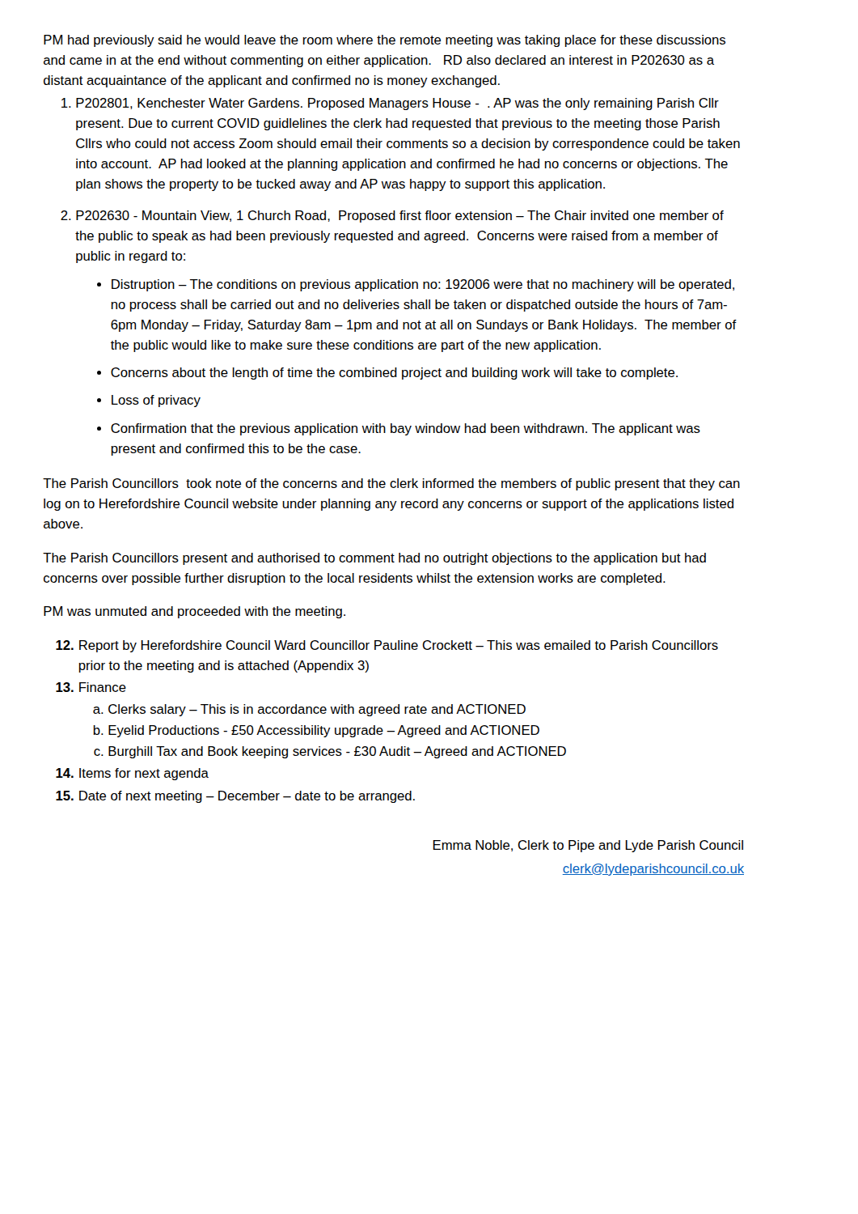PM had previously said he would leave the room where the remote meeting was taking place for these discussions and came in at the end without commenting on either application. RD also declared an interest in P202630 as a distant acquaintance of the applicant and confirmed no is money exchanged.
P202801, Kenchester Water Gardens. Proposed Managers House - . AP was the only remaining Parish Cllr present. Due to current COVID guidlelines the clerk had requested that previous to the meeting those Parish Cllrs who could not access Zoom should email their comments so a decision by correspondence could be taken into account. AP had looked at the planning application and confirmed he had no concerns or objections. The plan shows the property to be tucked away and AP was happy to support this application.
P202630 - Mountain View, 1 Church Road, Proposed first floor extension – The Chair invited one member of the public to speak as had been previously requested and agreed. Concerns were raised from a member of public in regard to:
Distruption – The conditions on previous application no: 192006 were that no machinery will be operated, no process shall be carried out and no deliveries shall be taken or dispatched outside the hours of 7am-6pm Monday – Friday, Saturday 8am – 1pm and not at all on Sundays or Bank Holidays. The member of the public would like to make sure these conditions are part of the new application.
Concerns about the length of time the combined project and building work will take to complete.
Loss of privacy
Confirmation that the previous application with bay window had been withdrawn. The applicant was present and confirmed this to be the case.
The Parish Councillors took note of the concerns and the clerk informed the members of public present that they can log on to Herefordshire Council website under planning any record any concerns or support of the applications listed above.
The Parish Councillors present and authorised to comment had no outright objections to the application but had concerns over possible further disruption to the local residents whilst the extension works are completed.
PM was unmuted and proceeded with the meeting.
Report by Herefordshire Council Ward Councillor Pauline Crockett – This was emailed to Parish Councillors prior to the meeting and is attached (Appendix 3)
Finance
Clerks salary – This is in accordance with agreed rate and ACTIONED
Eyelid Productions - £50 Accessibility upgrade – Agreed and ACTIONED
Burghill Tax and Book keeping services - £30 Audit – Agreed and ACTIONED
Items for next agenda
Date of next meeting – December – date to be arranged.
Emma Noble, Clerk to Pipe and Lyde Parish Council
clerk@lydeparishcouncil.co.uk